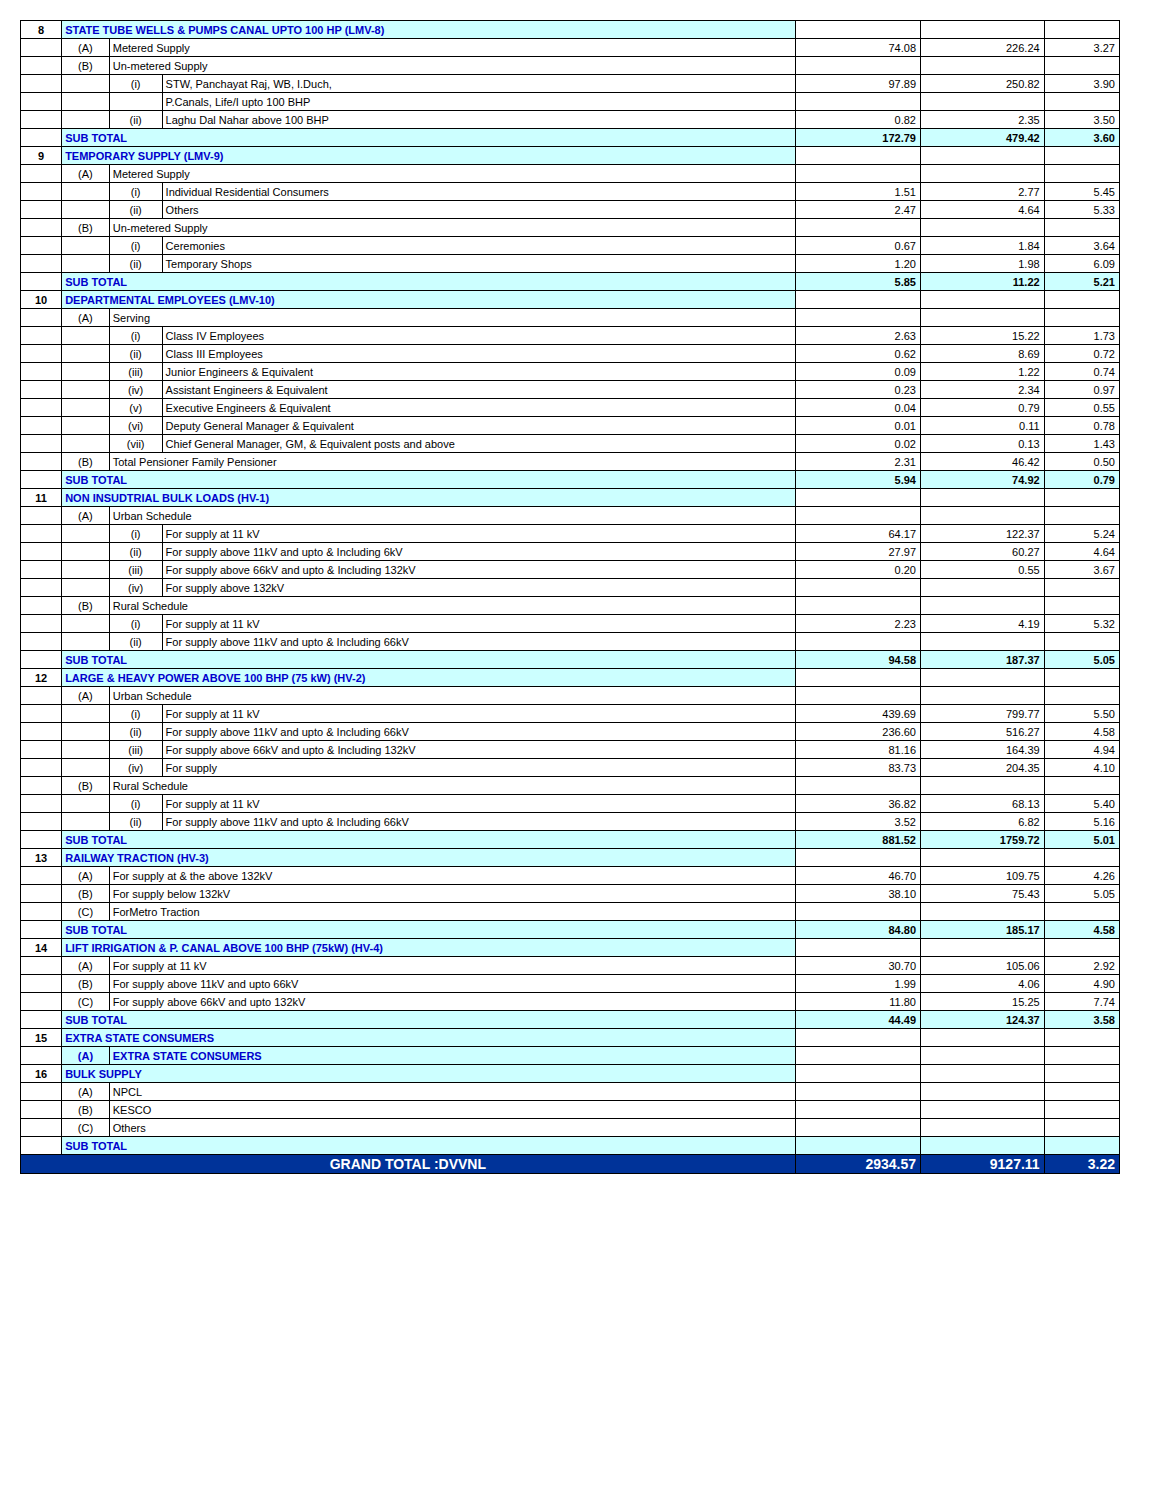| 8 | STATE TUBE WELLS & PUMPS CANAL UPTO 100 HP (LMV-8) | | | |
| | (A) | Metered Supply | 74.08 | 226.24 | 3.27 |
| | (B) | Un-metered Supply | | | |
| | | (i) | STW, Panchayat Raj, WB, I.Duch, | 97.89 | 250.82 | 3.90 |
| | | | P.Canals, Life/I upto 100 BHP | | | |
| | | (ii) | Laghu Dal Nahar above 100 BHP | 0.82 | 2.35 | 3.50 |
| | SUB TOTAL | 172.79 | 479.42 | 3.60 |
| 9 | TEMPORARY SUPPLY (LMV-9) | | | |
| | (A) | Metered Supply | | | |
| | | (i) | Individual Residential Consumers | 1.51 | 2.77 | 5.45 |
| | | (ii) | Others | 2.47 | 4.64 | 5.33 |
| | (B) | Un-metered Supply | | | |
| | | (i) | Ceremonies | 0.67 | 1.84 | 3.64 |
| | | (ii) | Temporary Shops | 1.20 | 1.98 | 6.09 |
| | SUB TOTAL | 5.85 | 11.22 | 5.21 |
| 10 | DEPARTMENTAL EMPLOYEES (LMV-10) | | | |
| | (A) | Serving | | | |
| | | (i) | Class IV Employees | 2.63 | 15.22 | 1.73 |
| | | (ii) | Class III Employees | 0.62 | 8.69 | 0.72 |
| | | (iii) | Junior Engineers & Equivalent | 0.09 | 1.22 | 0.74 |
| | | (iv) | Assistant Engineers & Equivalent | 0.23 | 2.34 | 0.97 |
| | | (v) | Executive Engineers & Equivalent | 0.04 | 0.79 | 0.55 |
| | | (vi) | Deputy General Manager & Equivalent | 0.01 | 0.11 | 0.78 |
| | | (vii) | Chief General Manager, GM, & Equivalent posts and above | 0.02 | 0.13 | 1.43 |
| | (B) | Total Pensioner Family Pensioner | 2.31 | 46.42 | 0.50 |
| | SUB TOTAL | 5.94 | 74.92 | 0.79 |
| 11 | NON INSUDTRIAL BULK LOADS (HV-1) | | | |
| | (A) | Urban Schedule | | | |
| | | (i) | For supply at 11 kV | 64.17 | 122.37 | 5.24 |
| | | (ii) | For supply above 11kV and upto & Including 6kV | 27.97 | 60.27 | 4.64 |
| | | (iii) | For supply above 66kV and upto & Including 132kV | 0.20 | 0.55 | 3.67 |
| | | (iv) | For supply above 132kV | | | |
| | (B) | Rural Schedule | | | |
| | | (i) | For supply at 11 kV | 2.23 | 4.19 | 5.32 |
| | | (ii) | For supply above 11kV and upto & Including 66kV | | | |
| | SUB TOTAL | 94.58 | 187.37 | 5.05 |
| 12 | LARGE & HEAVY POWER ABOVE 100 BHP (75 kW) (HV-2) | | | |
| | (A) | Urban Schedule | | | |
| | | (i) | For supply at 11 kV | 439.69 | 799.77 | 5.50 |
| | | (ii) | For supply above 11kV and upto & Including 66kV | 236.60 | 516.27 | 4.58 |
| | | (iii) | For supply above 66kV and upto & Including 132kV | 81.16 | 164.39 | 4.94 |
| | | (iv) | For supply | 83.73 | 204.35 | 4.10 |
| | (B) | Rural Schedule | | | |
| | | (i) | For supply at 11 kV | 36.82 | 68.13 | 5.40 |
| | | (ii) | For supply above 11kV and upto & Including 66kV | 3.52 | 6.82 | 5.16 |
| | SUB TOTAL | 881.52 | 1759.72 | 5.01 |
| 13 | RAILWAY TRACTION (HV-3) | | | |
| | (A) | For supply at & the above 132kV | 46.70 | 109.75 | 4.26 |
| | (B) | For supply below 132kV | 38.10 | 75.43 | 5.05 |
| | (C) | ForMetro Traction | | | |
| | SUB TOTAL | 84.80 | 185.17 | 4.58 |
| 14 | LIFT IRRIGATION & P. CANAL ABOVE 100 BHP (75kW) (HV-4) | | | |
| | (A) | For supply at 11 kV | 30.70 | 105.06 | 2.92 |
| | (B) | For supply above 11kV and upto 66kV | 1.99 | 4.06 | 4.90 |
| | (C) | For supply above 66kV and upto 132kV | 11.80 | 15.25 | 7.74 |
| | SUB TOTAL | 44.49 | 124.37 | 3.58 |
| 15 | EXTRA STATE CONSUMERS | | | |
| | (A) | EXTRA STATE CONSUMERS | | | |
| 16 | BULK SUPPLY | | | |
| | (A) | NPCL | | | |
| | (B) | KESCO | | | |
| | (C) | Others | | | |
| | SUB TOTAL | | | |
| GRAND TOTAL :DVVNL | 2934.57 | 9127.11 | 3.22 |